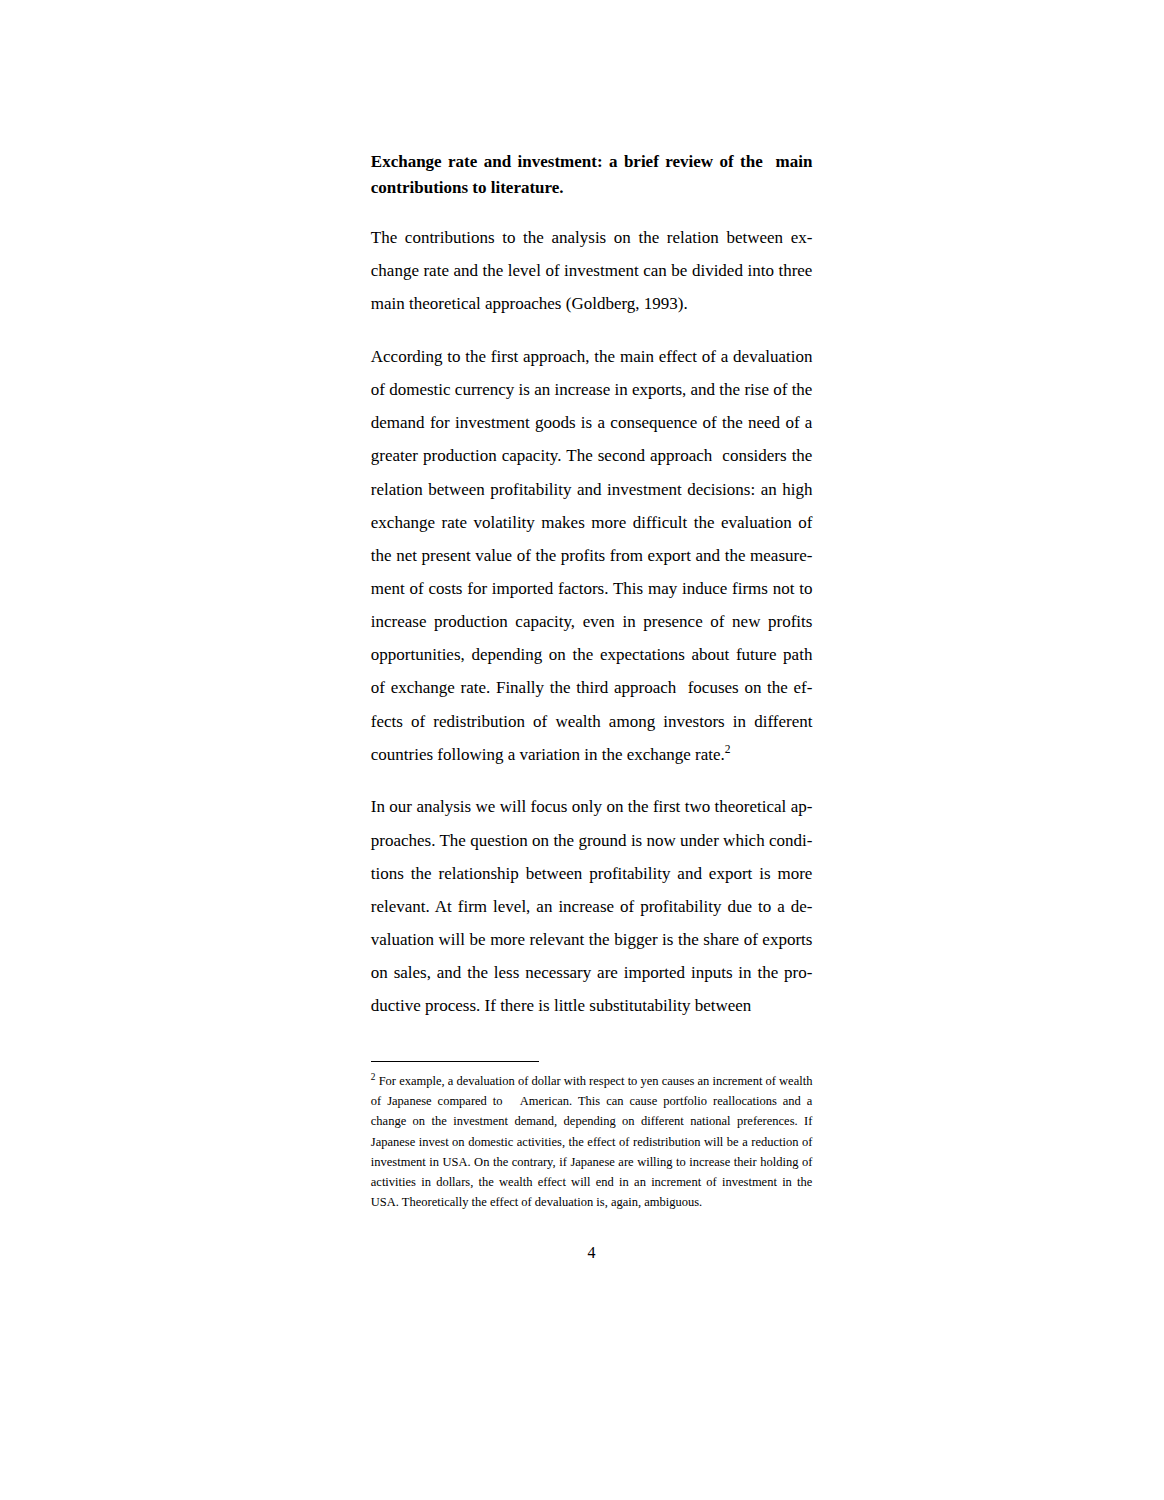Exchange rate and investment: a brief review of the main contributions to literature.
The contributions to the analysis on the relation between exchange rate and the level of investment can be divided into three main theoretical approaches (Goldberg, 1993).
According to the first approach, the main effect of a devaluation of domestic currency is an increase in exports, and the rise of the demand for investment goods is a consequence of the need of a greater production capacity. The second approach considers the relation between profitability and investment decisions: an high exchange rate volatility makes more difficult the evaluation of the net present value of the profits from export and the measurement of costs for imported factors. This may induce firms not to increase production capacity, even in presence of new profits opportunities, depending on the expectations about future path of exchange rate. Finally the third approach focuses on the effects of redistribution of wealth among investors in different countries following a variation in the exchange rate.2
In our analysis we will focus only on the first two theoretical approaches. The question on the ground is now under which conditions the relationship between profitability and export is more relevant. At firm level, an increase of profitability due to a devaluation will be more relevant the bigger is the share of exports on sales, and the less necessary are imported inputs in the productive process. If there is little substitutability between
2 For example, a devaluation of dollar with respect to yen causes an increment of wealth of Japanese compared to American. This can cause portfolio reallocations and a change on the investment demand, depending on different national preferences. If Japanese invest on domestic activities, the effect of redistribution will be a reduction of investment in USA. On the contrary, if Japanese are willing to increase their holding of activities in dollars, the wealth effect will end in an increment of investment in the USA. Theoretically the effect of devaluation is, again, ambiguous.
4